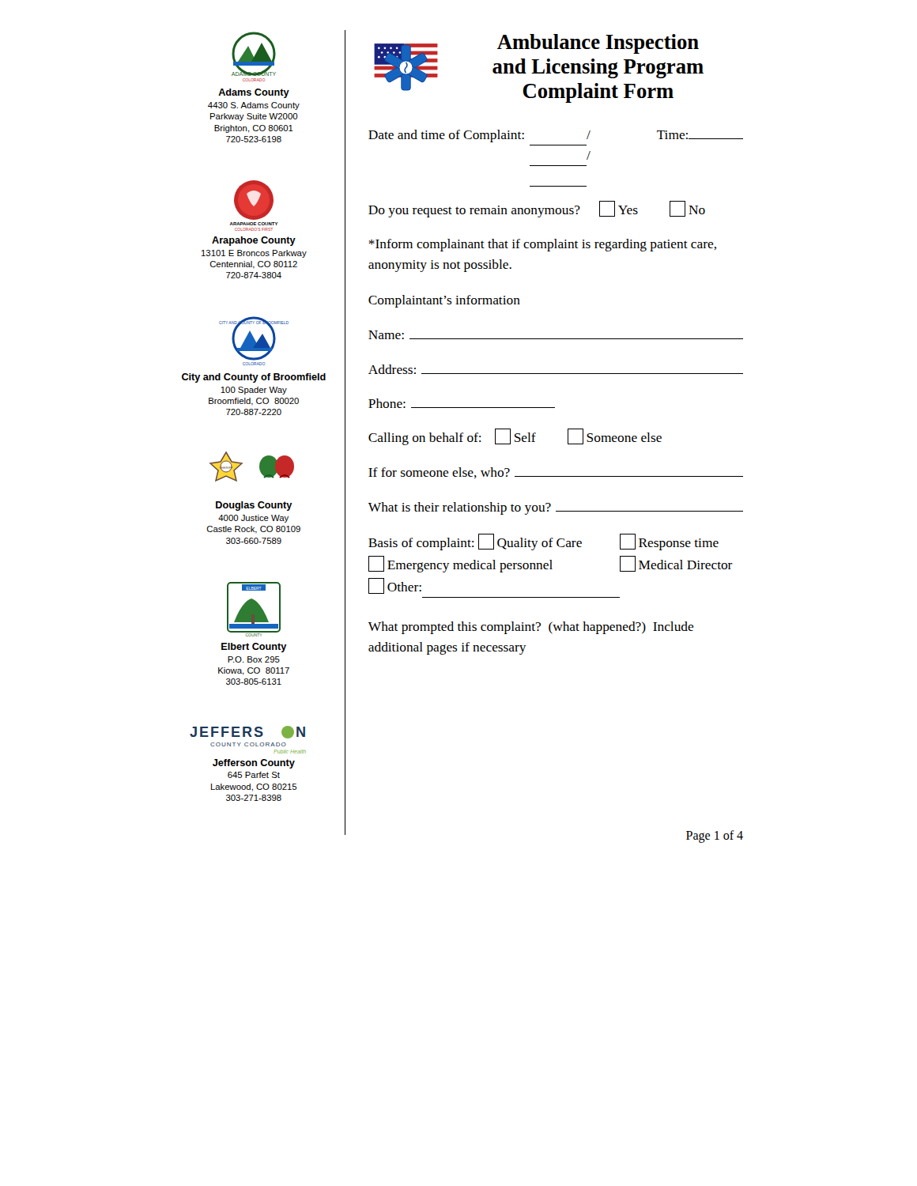ADAMS COUNTY COLORADO
Adams County
4430 S. Adams County
Parkway Suite W2000
Brighton, CO 80601
720-523-6198
ARAPAHOE COUNTY COLORADO'S FIRST
Arapahoe County
13101 E Broncos Parkway
Centennial, CO 80112
720-874-3804
CITY AND COUNTY OF BROOMFIELD COLORADO
City and County of Broomfield
100 Spader Way
Broomfield, CO 80020
720-887-2220
SHERIFF
Douglas County
4000 Justice Way
Castle Rock, CO 80109
303-660-7589
ELBERT COUNTY
Elbert County
P.O. Box 295
Kiowa, CO 80117
303-805-6131
JEFFERS N COUNTY COLORADO Public Health
Jefferson County
645 Parfet St
Lakewood, CO 80215
303-271-8398
Ambulance Inspection
and Licensing Program
Complaint Form
Date and time of Complaint: / / Time:
Do you request to remain anonymous? Yes No
*Inform complainant that if complaint is regarding patient care, anonymity is not possible.
Complaintant’s information
Name:
Address:
Phone:
Calling on behalf of: Self Someone else
If for someone else, who?
What is their relationship to you?
Basis of complaint: Quality of Care
Response time
Emergency medical personnel
Medical Director
Other:
What prompted this complaint? (what happened?) Include additional pages if necessary
Page 1 of 4